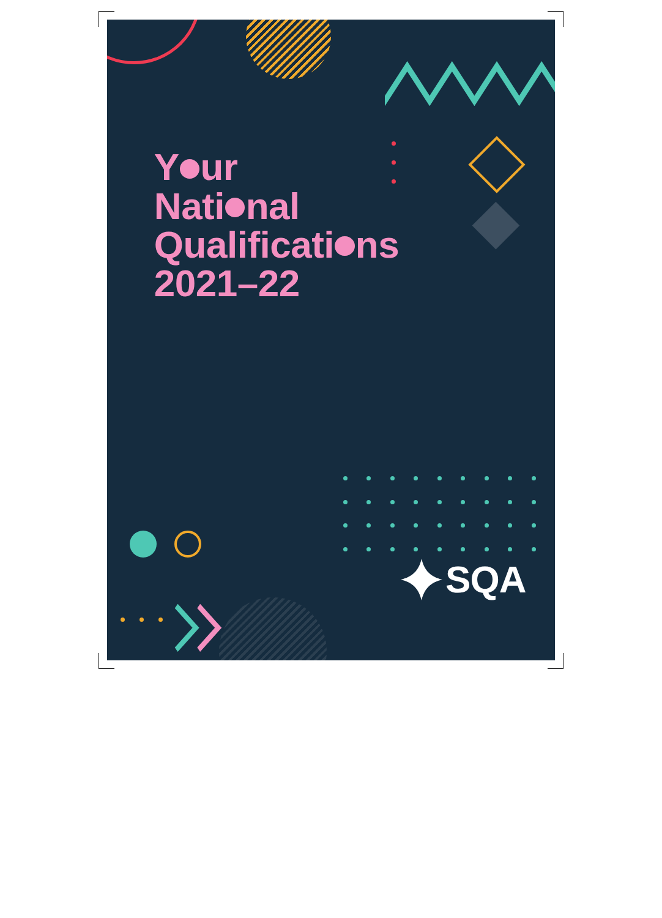Y ur
Nati nal
Qualificati ns
2021–22
SQA